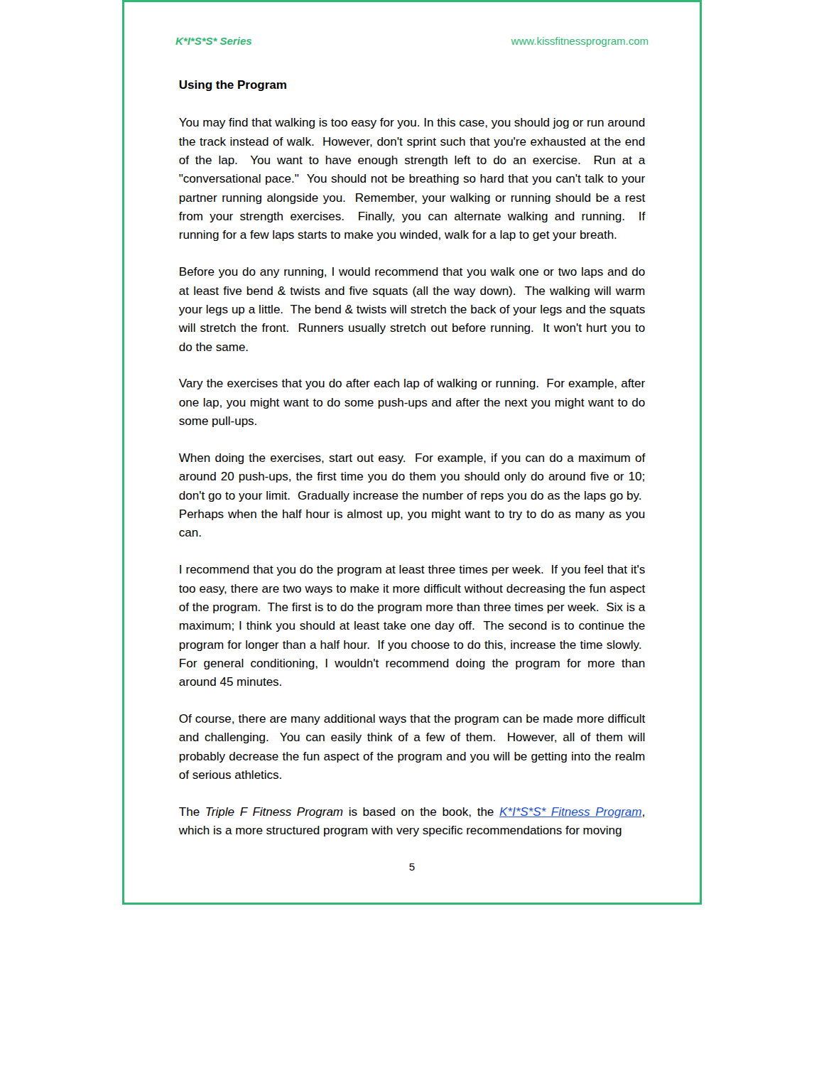K*I*S*S* Series www.kissfitnessprogram.com
Using the Program
You may find that walking is too easy for you. In this case, you should jog or run around the track instead of walk. However, don't sprint such that you're exhausted at the end of the lap. You want to have enough strength left to do an exercise. Run at a "conversational pace." You should not be breathing so hard that you can't talk to your partner running alongside you. Remember, your walking or running should be a rest from your strength exercises. Finally, you can alternate walking and running. If running for a few laps starts to make you winded, walk for a lap to get your breath.
Before you do any running, I would recommend that you walk one or two laps and do at least five bend & twists and five squats (all the way down). The walking will warm your legs up a little. The bend & twists will stretch the back of your legs and the squats will stretch the front. Runners usually stretch out before running. It won't hurt you to do the same.
Vary the exercises that you do after each lap of walking or running. For example, after one lap, you might want to do some push-ups and after the next you might want to do some pull-ups.
When doing the exercises, start out easy. For example, if you can do a maximum of around 20 push-ups, the first time you do them you should only do around five or 10; don't go to your limit. Gradually increase the number of reps you do as the laps go by. Perhaps when the half hour is almost up, you might want to try to do as many as you can.
I recommend that you do the program at least three times per week. If you feel that it's too easy, there are two ways to make it more difficult without decreasing the fun aspect of the program. The first is to do the program more than three times per week. Six is a maximum; I think you should at least take one day off. The second is to continue the program for longer than a half hour. If you choose to do this, increase the time slowly. For general conditioning, I wouldn't recommend doing the program for more than around 45 minutes.
Of course, there are many additional ways that the program can be made more difficult and challenging. You can easily think of a few of them. However, all of them will probably decrease the fun aspect of the program and you will be getting into the realm of serious athletics.
The Triple F Fitness Program is based on the book, the K*I*S*S* Fitness Program, which is a more structured program with very specific recommendations for moving
5